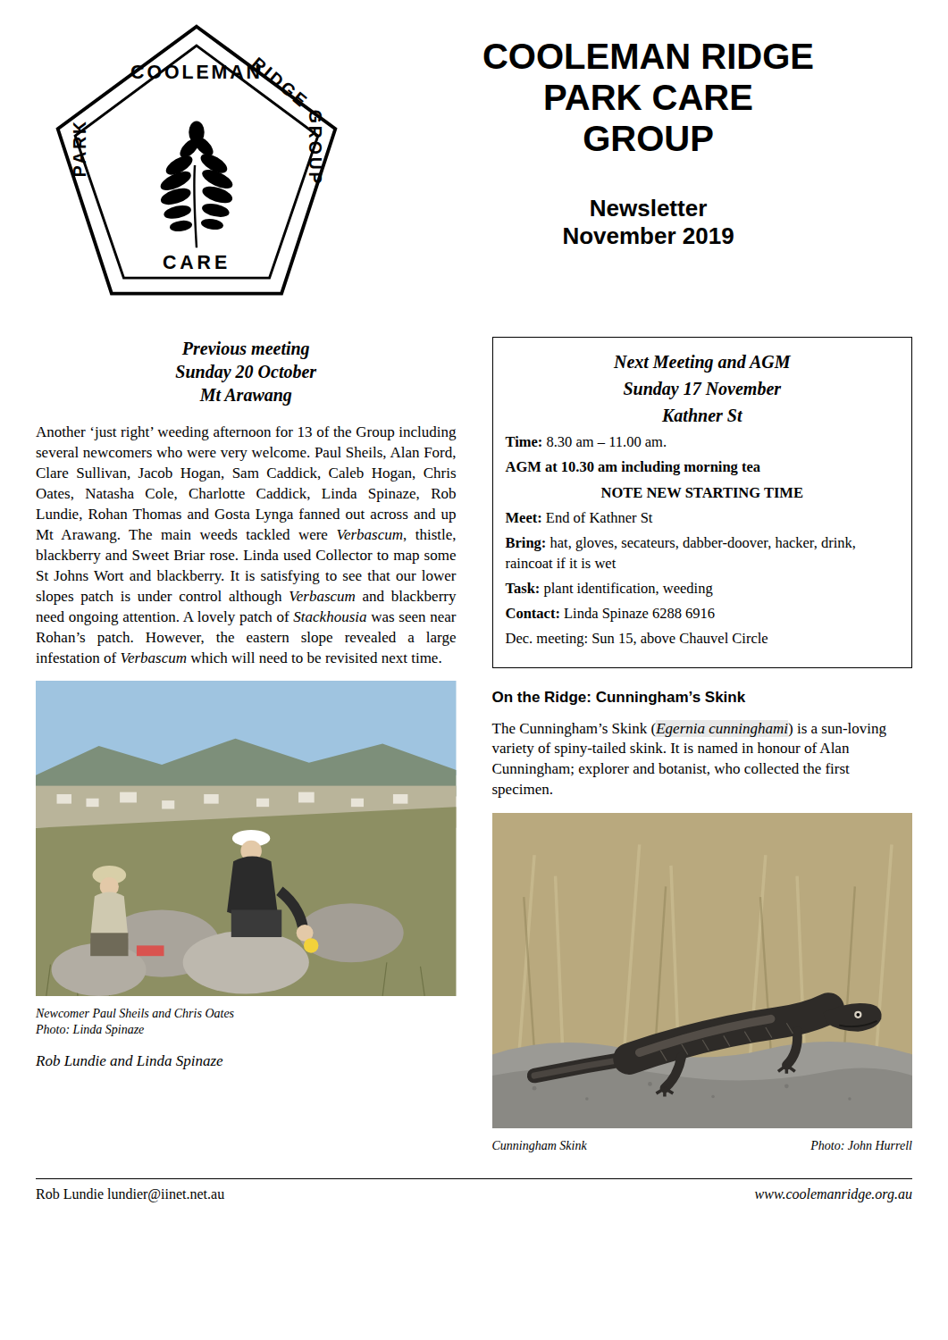COOLEMAN CARE GROUP PARK RIDGE
COOLEMAN RIDGE
PARK CARE
GROUP
Newsletter
November 2019
Previous meeting
Sunday 20 October
Mt Arawang
Another ‘just right’ weeding afternoon for 13 of the Group including several newcomers who were very welcome. Paul Sheils, Alan Ford, Clare Sullivan, Jacob Hogan, Sam Caddick, Caleb Hogan, Chris Oates, Natasha Cole, Charlotte Caddick, Linda Spinaze, Rob Lundie, Rohan Thomas and Gosta Lynga fanned out across and up Mt Arawang. The main weeds tackled were Verbascum, thistle, blackberry and Sweet Briar rose. Linda used Collector to map some St Johns Wort and blackberry. It is satisfying to see that our lower slopes patch is under control although Verbascum and blackberry need ongoing attention. A lovely patch of Stackhousia was seen near Rohan’s patch. However, the eastern slope revealed a large infestation of Verbascum which will need to be revisited next time.
Newcomer Paul Sheils and Chris Oates
Photo: Linda Spinaze
Rob Lundie and Linda Spinaze
Next Meeting and AGM
Sunday 17 November
Kathner St
Time: 8.30 am – 11.00 am.
AGM at 10.30 am including morning tea
NOTE NEW STARTING TIME
Meet: End of Kathner St
Bring: hat, gloves, secateurs, dabber-doover, hacker, drink, raincoat if it is wet
Task: plant identification, weeding
Contact: Linda Spinaze 6288 6916
Dec. meeting: Sun 15, above Chauvel Circle
On the Ridge: Cunningham’s Skink
The Cunningham’s Skink (Egernia cunninghami) is a sun-loving variety of spiny-tailed skink. It is named in honour of Alan Cunningham; explorer and botanist, who collected the first specimen.
Cunningham Skink Photo: John Hurrell
Rob Lundie lundier@iinet.net.au www.coolemanridge.org.au